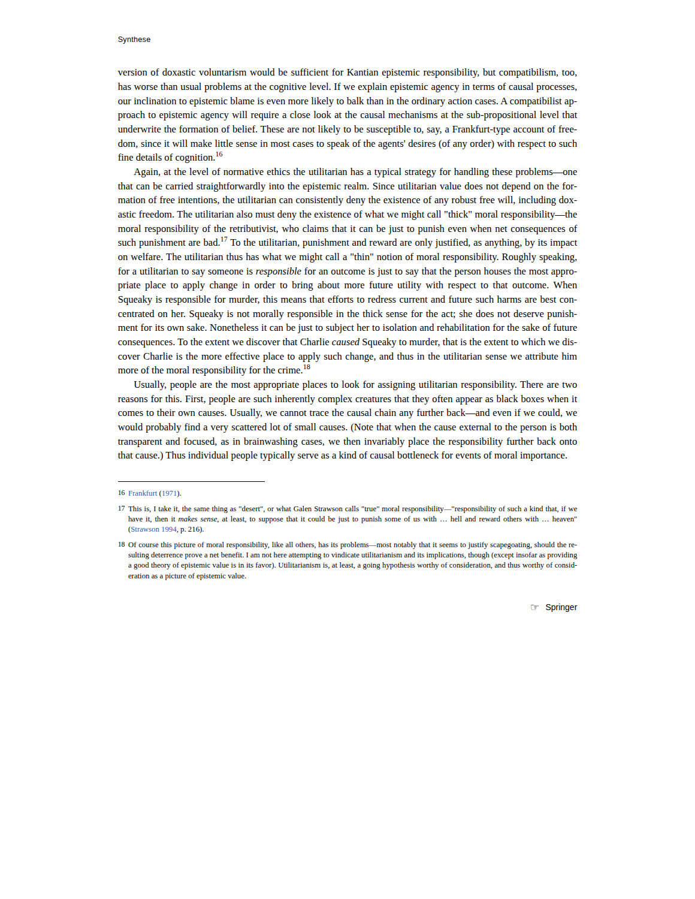Synthese
version of doxastic voluntarism would be sufficient for Kantian epistemic responsibility, but compatibilism, too, has worse than usual problems at the cognitive level. If we explain epistemic agency in terms of causal processes, our inclination to epistemic blame is even more likely to balk than in the ordinary action cases. A compatibilist approach to epistemic agency will require a close look at the causal mechanisms at the sub-propositional level that underwrite the formation of belief. These are not likely to be susceptible to, say, a Frankfurt-type account of freedom, since it will make little sense in most cases to speak of the agents' desires (of any order) with respect to such fine details of cognition.16
Again, at the level of normative ethics the utilitarian has a typical strategy for handling these problems—one that can be carried straightforwardly into the epistemic realm. Since utilitarian value does not depend on the formation of free intentions, the utilitarian can consistently deny the existence of any robust free will, including doxastic freedom. The utilitarian also must deny the existence of what we might call "thick" moral responsibility—the moral responsibility of the retributivist, who claims that it can be just to punish even when net consequences of such punishment are bad.17 To the utilitarian, punishment and reward are only justified, as anything, by its impact on welfare. The utilitarian thus has what we might call a "thin" notion of moral responsibility. Roughly speaking, for a utilitarian to say someone is responsible for an outcome is just to say that the person houses the most appropriate place to apply change in order to bring about more future utility with respect to that outcome. When Squeaky is responsible for murder, this means that efforts to redress current and future such harms are best concentrated on her. Squeaky is not morally responsible in the thick sense for the act; she does not deserve punishment for its own sake. Nonetheless it can be just to subject her to isolation and rehabilitation for the sake of future consequences. To the extent we discover that Charlie caused Squeaky to murder, that is the extent to which we discover Charlie is the more effective place to apply such change, and thus in the utilitarian sense we attribute him more of the moral responsibility for the crime.18
Usually, people are the most appropriate places to look for assigning utilitarian responsibility. There are two reasons for this. First, people are such inherently complex creatures that they often appear as black boxes when it comes to their own causes. Usually, we cannot trace the causal chain any further back—and even if we could, we would probably find a very scattered lot of small causes. (Note that when the cause external to the person is both transparent and focused, as in brainwashing cases, we then invariably place the responsibility further back onto that cause.) Thus individual people typically serve as a kind of causal bottleneck for events of moral importance.
16 Frankfurt (1971).
17 This is, I take it, the same thing as "desert", or what Galen Strawson calls "true" moral responsibility—"responsibility of such a kind that, if we have it, then it makes sense, at least, to suppose that it could be just to punish some of us with … hell and reward others with … heaven" (Strawson 1994, p. 216).
18 Of course this picture of moral responsibility, like all others, has its problems—most notably that it seems to justify scapegoating, should the resulting deterrence prove a net benefit. I am not here attempting to vindicate utilitarianism and its implications, though (except insofar as providing a good theory of epistemic value is in its favor). Utilitarianism is, at least, a going hypothesis worthy of consideration, and thus worthy of consideration as a picture of epistemic value.
☞ Springer